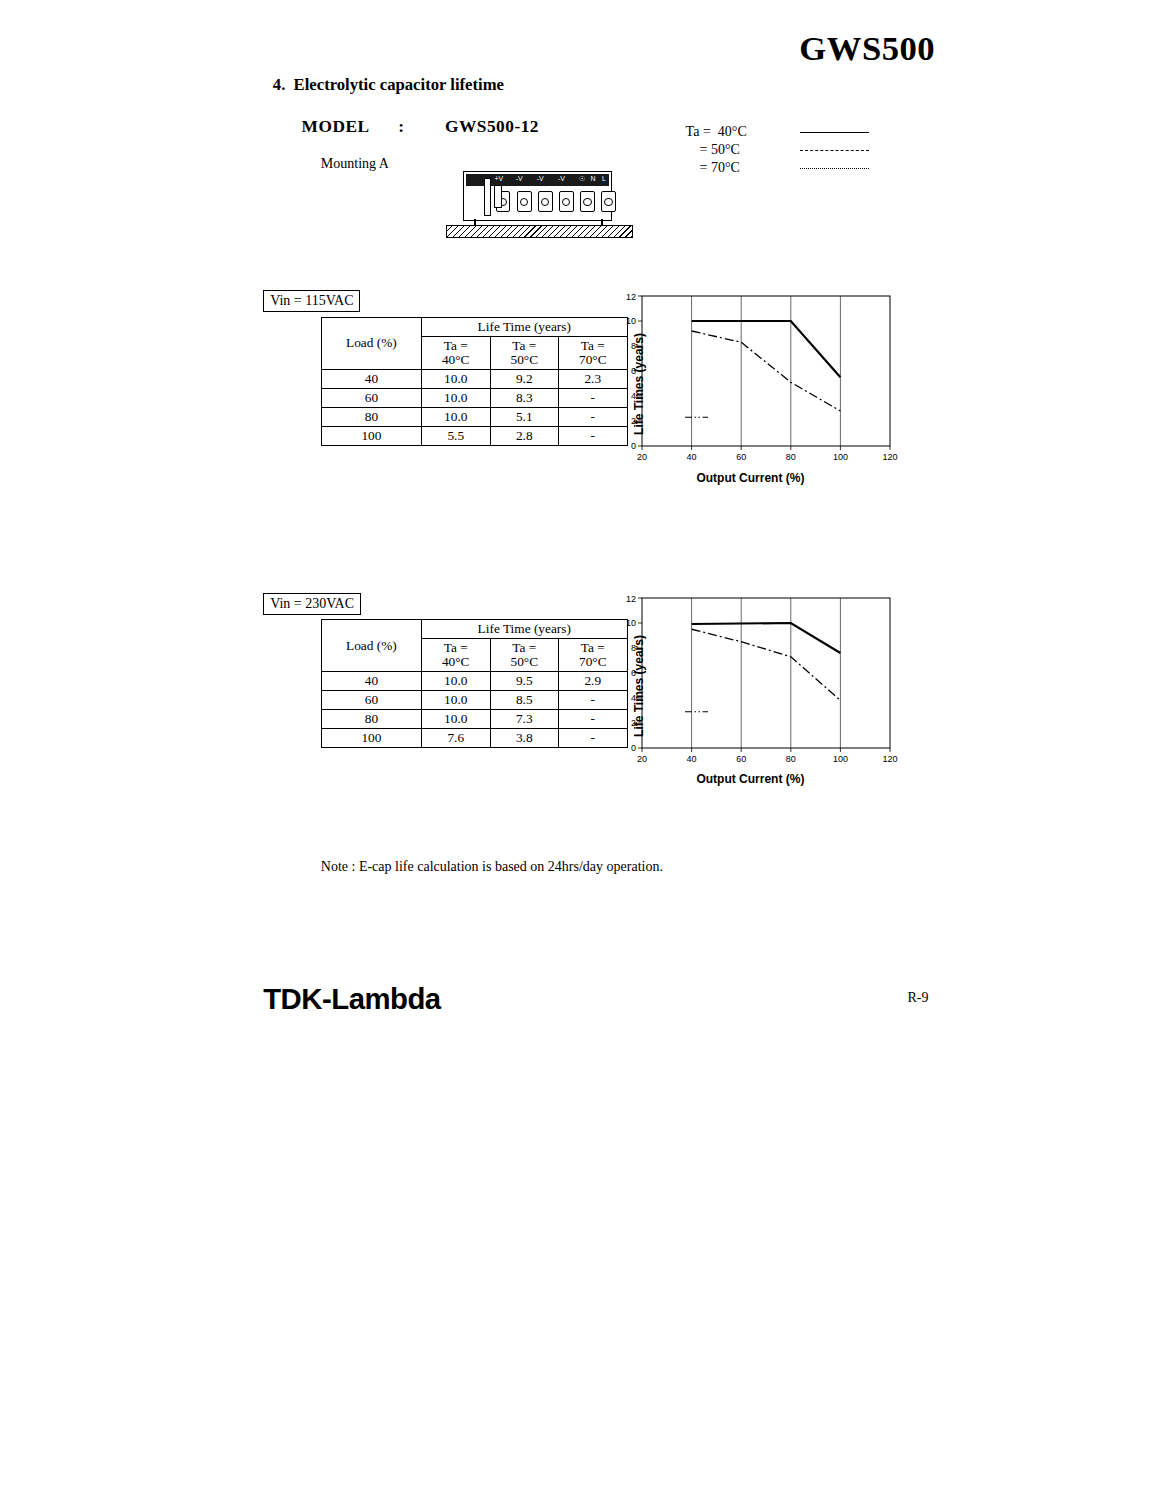GWS500
4. Electrolytic capacitor lifetime
MODEL: GWS500-12
| Ta = 40°C | |
| = 50°C | |
| = 70°C | |
Mounting A
+V -V -V -V ☉ N L
Vin = 115VAC
| Load (%) | Life Time (years) |
| --- | --- |
| Ta = 40°C | Ta = 50°C | Ta = 70°C |
| 40 | 10.0 | 9.2 | 2.3 |
| 60 | 10.0 | 8.3 | - |
| 80 | 10.0 | 5.1 | - |
| 100 | 5.5 | 2.8 | - |
Life Times (years)
Output Current (%)
0 2 4 6 8 10 12 20 40 60 80 100 120
Vin = 230VAC
| Load (%) | Life Time (years) |
| --- | --- |
| Ta = 40°C | Ta = 50°C | Ta = 70°C |
| 40 | 10.0 | 9.5 | 2.9 |
| 60 | 10.0 | 8.5 | - |
| 80 | 10.0 | 7.3 | - |
| 100 | 7.6 | 3.8 | - |
Life Times (years)
Output Current (%)
0 2 4 6 8 10 12 20 40 60 80 100 120
Note : E-cap life calculation is based on 24hrs/day operation.
TDK-Lambda
R-9